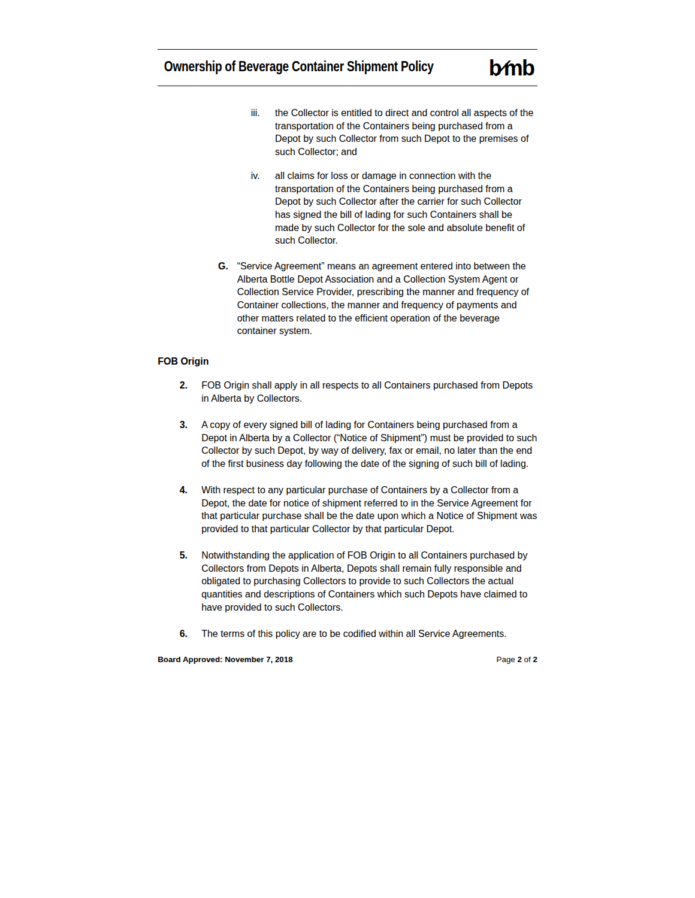Ownership of Beverage Container Shipment Policy
b∕mb
iii. the Collector is entitled to direct and control all aspects of the transportation of the Containers being purchased from a Depot by such Collector from such Depot to the premises of such Collector; and
iv. all claims for loss or damage in connection with the transportation of the Containers being purchased from a Depot by such Collector after the carrier for such Collector has signed the bill of lading for such Containers shall be made by such Collector for the sole and absolute benefit of such Collector.
G. “Service Agreement” means an agreement entered into between the Alberta Bottle Depot Association and a Collection System Agent or Collection Service Provider, prescribing the manner and frequency of Container collections, the manner and frequency of payments and other matters related to the efficient operation of the beverage container system.
FOB Origin
2. FOB Origin shall apply in all respects to all Containers purchased from Depots in Alberta by Collectors.
3. A copy of every signed bill of lading for Containers being purchased from a Depot in Alberta by a Collector (“Notice of Shipment”) must be provided to such Collector by such Depot, by way of delivery, fax or email, no later than the end of the first business day following the date of the signing of such bill of lading.
4. With respect to any particular purchase of Containers by a Collector from a Depot, the date for notice of shipment referred to in the Service Agreement for that particular purchase shall be the date upon which a Notice of Shipment was provided to that particular Collector by that particular Depot.
5. Notwithstanding the application of FOB Origin to all Containers purchased by Collectors from Depots in Alberta, Depots shall remain fully responsible and obligated to purchasing Collectors to provide to such Collectors the actual quantities and descriptions of Containers which such Depots have claimed to have provided to such Collectors.
6. The terms of this policy are to be codified within all Service Agreements.
Board Approved: November 7, 2018
Page 2 of 2